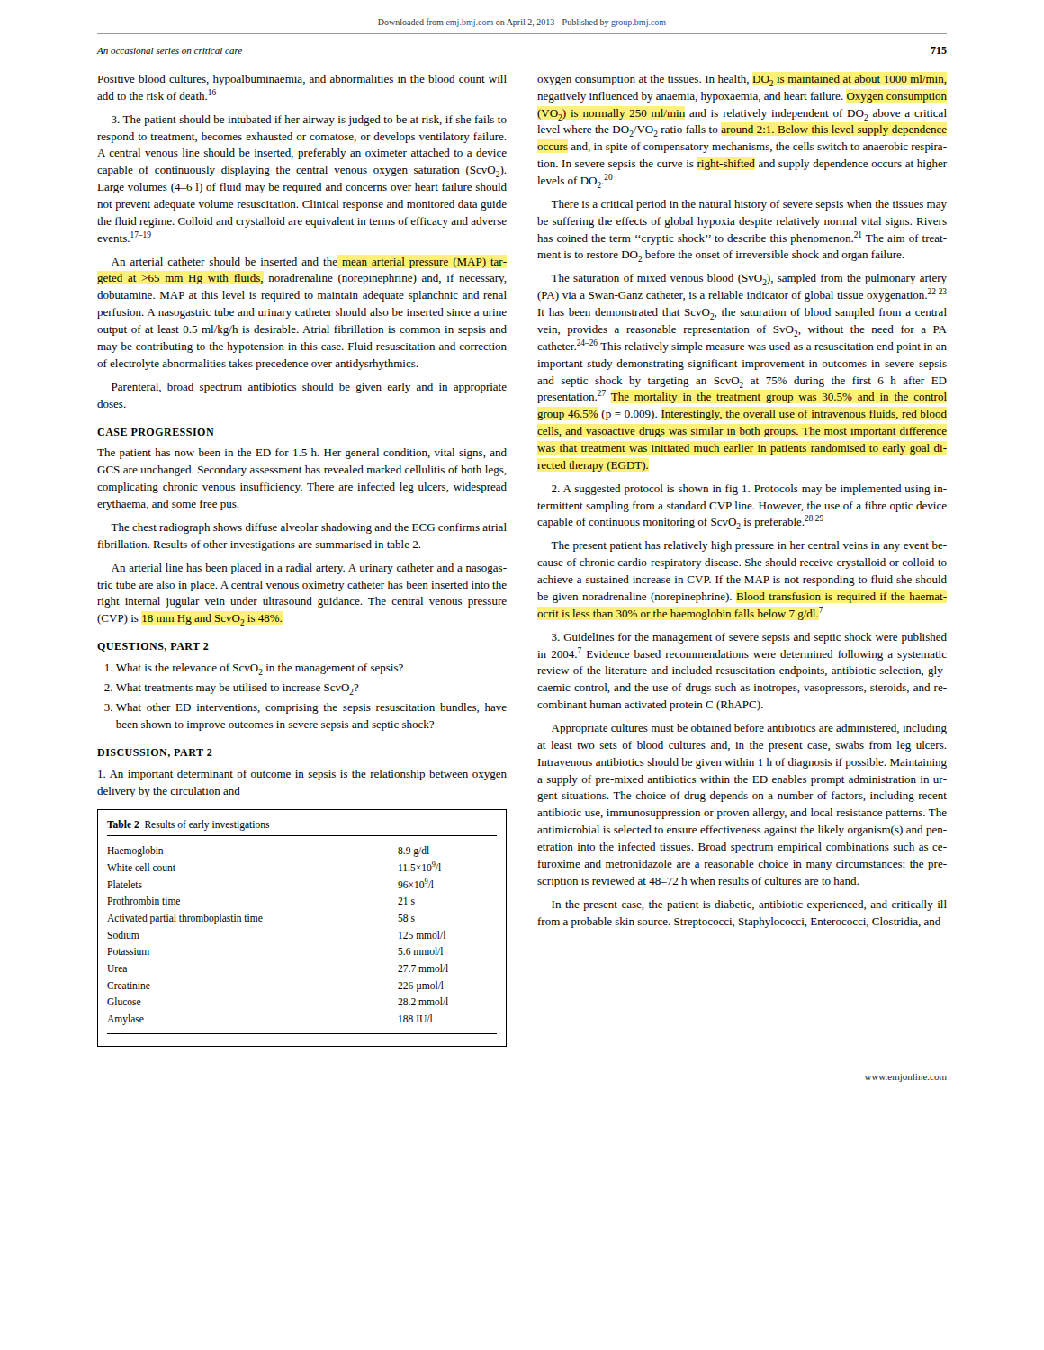Downloaded from emj.bmj.com on April 2, 2013 - Published by group.bmj.com
An occasional series on critical care 715
Positive blood cultures, hypoalbuminaemia, and abnormalities in the blood count will add to the risk of death.16
3. The patient should be intubated if her airway is judged to be at risk, if she fails to respond to treatment, becomes exhausted or comatose, or develops ventilatory failure. A central venous line should be inserted, preferably an oximeter attached to a device capable of continuously displaying the central venous oxygen saturation (ScvO2). Large volumes (4–6 l) of fluid may be required and concerns over heart failure should not prevent adequate volume resuscitation. Clinical response and monitored data guide the fluid regime. Colloid and crystalloid are equivalent in terms of efficacy and adverse events.17–19
An arterial catheter should be inserted and the mean arterial pressure (MAP) targeted at >65 mm Hg with fluids, noradrenaline (norepinephrine) and, if necessary, dobutamine. MAP at this level is required to maintain adequate splanchnic and renal perfusion. A nasogastric tube and urinary catheter should also be inserted since a urine output of at least 0.5 ml/kg/h is desirable. Atrial fibrillation is common in sepsis and may be contributing to the hypotension in this case. Fluid resuscitation and correction of electrolyte abnormalities takes precedence over antidysrhythmics.
Parenteral, broad spectrum antibiotics should be given early and in appropriate doses.
Case progression
The patient has now been in the ED for 1.5 h. Her general condition, vital signs, and GCS are unchanged. Secondary assessment has revealed marked cellulitis of both legs, complicating chronic venous insufficiency. There are infected leg ulcers, widespread erythaema, and some free pus.
The chest radiograph shows diffuse alveolar shadowing and the ECG confirms atrial fibrillation. Results of other investigations are summarised in table 2.
An arterial line has been placed in a radial artery. A urinary catheter and a nasogastric tube are also in place. A central venous oximetry catheter has been inserted into the right internal jugular vein under ultrasound guidance. The central venous pressure (CVP) is 18 mm Hg and ScvO2 is 48%.
Questions, part 2
What is the relevance of ScvO2 in the management of sepsis?
What treatments may be utilised to increase ScvO2?
What other ED interventions, comprising the sepsis resuscitation bundles, have been shown to improve outcomes in severe sepsis and septic shock?
Discussion, part 2
1. An important determinant of outcome in sepsis is the relationship between oxygen delivery by the circulation and
Table 2 Results of early investigations
| Haemoglobin | 8.9 g/dl |
| White cell count | 11.5×10 9 /l |
| Platelets | 96×10 9 /l |
| Prothrombin time | 21 s |
| Activated partial thromboplastin time | 58 s |
| Sodium | 125 mmol/l |
| Potassium | 5.6 mmol/l |
| Urea | 27.7 mmol/l |
| Creatinine | 226 µmol/l |
| Glucose | 28.2 mmol/l |
| Amylase | 188 IU/l |
oxygen consumption at the tissues. In health, DO2 is maintained at about 1000 ml/min, negatively influenced by anaemia, hypoxaemia, and heart failure. Oxygen consumption (VO2) is normally 250 ml/min and is relatively independent of DO2 above a critical level where the DO2/VO2 ratio falls to around 2:1. Below this level supply dependence occurs and, in spite of compensatory mechanisms, the cells switch to anaerobic respiration. In severe sepsis the curve is right-shifted and supply dependence occurs at higher levels of DO2.20
There is a critical period in the natural history of severe sepsis when the tissues may be suffering the effects of global hypoxia despite relatively normal vital signs. Rivers has coined the term ‘‘cryptic shock’’ to describe this phenomenon.21 The aim of treatment is to restore DO2 before the onset of irreversible shock and organ failure.
The saturation of mixed venous blood (SvO2), sampled from the pulmonary artery (PA) via a Swan-Ganz catheter, is a reliable indicator of global tissue oxygenation.22 23 It has been demonstrated that ScvO2, the saturation of blood sampled from a central vein, provides a reasonable representation of SvO2, without the need for a PA catheter.24–26 This relatively simple measure was used as a resuscitation end point in an important study demonstrating significant improvement in outcomes in severe sepsis and septic shock by targeting an ScvO2 at 75% during the first 6 h after ED presentation.27 The mortality in the treatment group was 30.5% and in the control group 46.5% (p = 0.009). Interestingly, the overall use of intravenous fluids, red blood cells, and vasoactive drugs was similar in both groups. The most important difference was that treatment was initiated much earlier in patients randomised to early goal directed therapy (EGDT).
2. A suggested protocol is shown in fig 1. Protocols may be implemented using intermittent sampling from a standard CVP line. However, the use of a fibre optic device capable of continuous monitoring of ScvO2 is preferable.28 29
The present patient has relatively high pressure in her central veins in any event because of chronic cardio-respiratory disease. She should receive crystalloid or colloid to achieve a sustained increase in CVP. If the MAP is not responding to fluid she should be given noradrenaline (norepinephrine). Blood transfusion is required if the haematocrit is less than 30% or the haemoglobin falls below 7 g/dl.7
3. Guidelines for the management of severe sepsis and septic shock were published in 2004.7 Evidence based recommendations were determined following a systematic review of the literature and included resuscitation endpoints, antibiotic selection, glycaemic control, and the use of drugs such as inotropes, vasopressors, steroids, and recombinant human activated protein C (RhAPC).
Appropriate cultures must be obtained before antibiotics are administered, including at least two sets of blood cultures and, in the present case, swabs from leg ulcers. Intravenous antibiotics should be given within 1 h of diagnosis if possible. Maintaining a supply of pre-mixed antibiotics within the ED enables prompt administration in urgent situations. The choice of drug depends on a number of factors, including recent antibiotic use, immunosuppression or proven allergy, and local resistance patterns. The antimicrobial is selected to ensure effectiveness against the likely organism(s) and penetration into the infected tissues. Broad spectrum empirical combinations such as cefuroxime and metronidazole are a reasonable choice in many circumstances; the prescription is reviewed at 48–72 h when results of cultures are to hand.
In the present case, the patient is diabetic, antibiotic experienced, and critically ill from a probable skin source. Streptococci, Staphylococci, Enterococci, Clostridia, and
www.emjonline.com